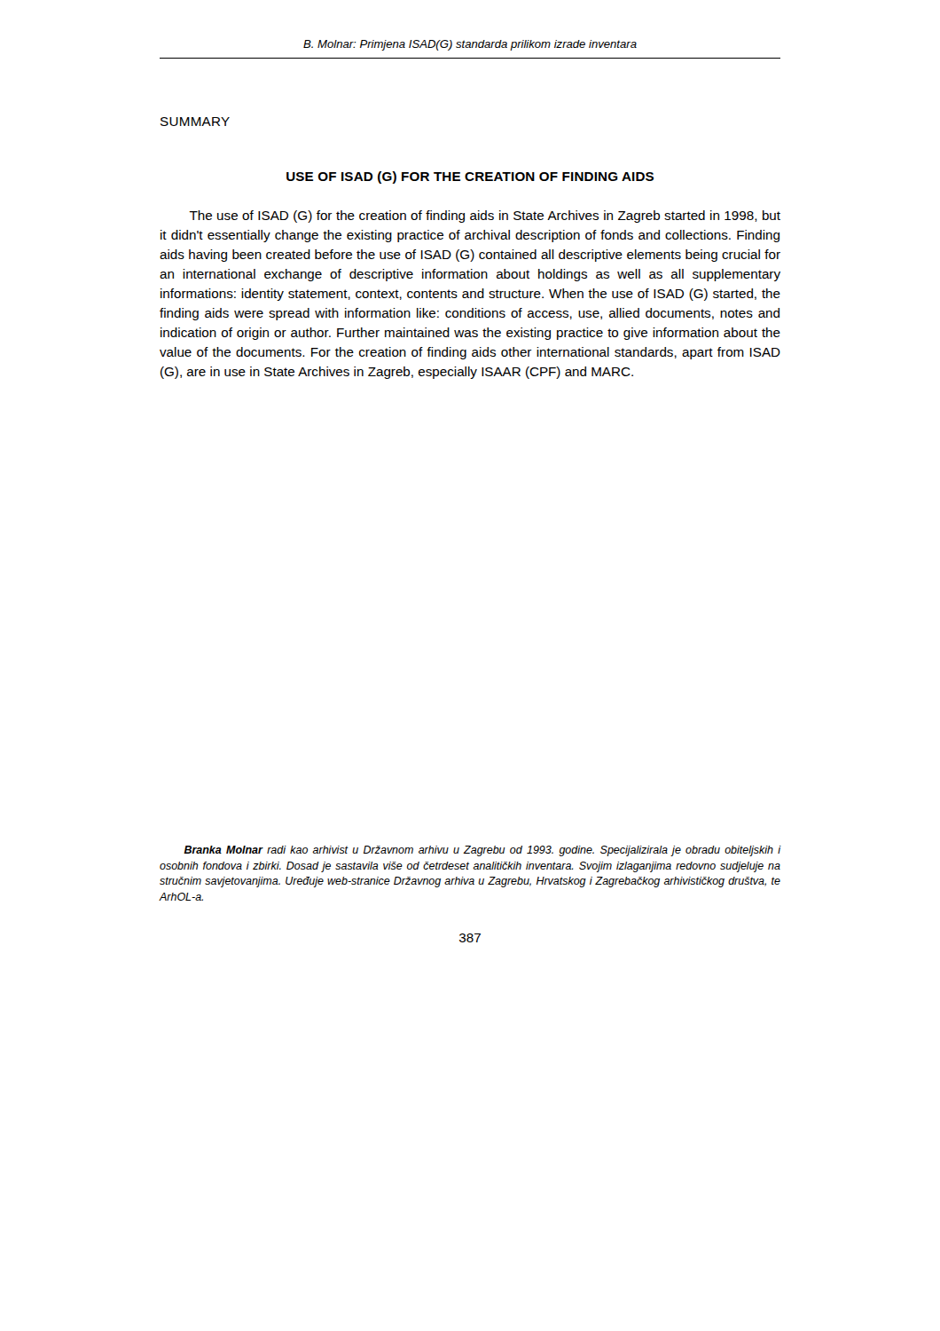B. Molnar: Primjena ISAD(G) standarda prilikom izrade inventara
SUMMARY
USE OF ISAD (G) FOR THE CREATION OF FINDING AIDS
The use of ISAD (G) for the creation of finding aids in State Archives in Zagreb started in 1998, but it didn't essentially change the existing practice of archival description of fonds and collections. Finding aids having been created before the use of ISAD (G) contained all descriptive elements being crucial for an international exchange of descriptive information about holdings as well as all supplementary informations: identity statement, context, contents and structure. When the use of ISAD (G) started, the finding aids were spread with information like: conditions of access, use, allied documents, notes and indication of origin or author. Further maintained was the existing practice to give information about the value of the documents. For the creation of finding aids other international standards, apart from ISAD (G), are in use in State Archives in Zagreb, especially ISAAR (CPF) and MARC.
Branka Molnar radi kao arhivist u Državnom arhivu u Zagrebu od 1993. godine. Specijalizirala je obradu obiteljskih i osobnih fondova i zbirki. Dosad je sastavila više od četrdeset analitičkih inventara. Svojim izlaganjima redovno sudjeluje na stručnim savjetovanjima. Uređuje web-stranice Državnog arhiva u Zagrebu, Hrvatskog i Zagrebačkog arhivističkog društva, te ArhOL-a.
387